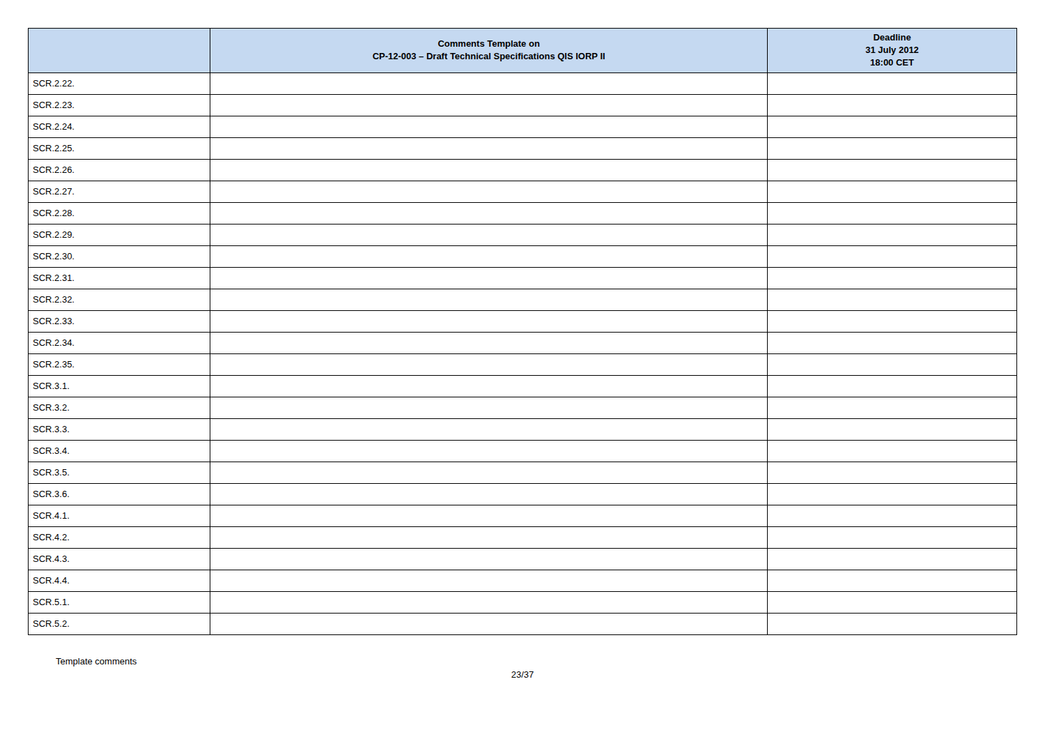| | Comments Template on CP-12-003 – Draft Technical Specifications QIS IORP II | Deadline 31 July 2012 18:00 CET |
| --- | --- | --- |
| SCR.2.22. | | |
| SCR.2.23. | | |
| SCR.2.24. | | |
| SCR.2.25. | | |
| SCR.2.26. | | |
| SCR.2.27. | | |
| SCR.2.28. | | |
| SCR.2.29. | | |
| SCR.2.30. | | |
| SCR.2.31. | | |
| SCR.2.32. | | |
| SCR.2.33. | | |
| SCR.2.34. | | |
| SCR.2.35. | | |
| SCR.3.1. | | |
| SCR.3.2. | | |
| SCR.3.3. | | |
| SCR.3.4. | | |
| SCR.3.5. | | |
| SCR.3.6. | | |
| SCR.4.1. | | |
| SCR.4.2. | | |
| SCR.4.3. | | |
| SCR.4.4. | | |
| SCR.5.1. | | |
| SCR.5.2. | | |
Template comments
23/37